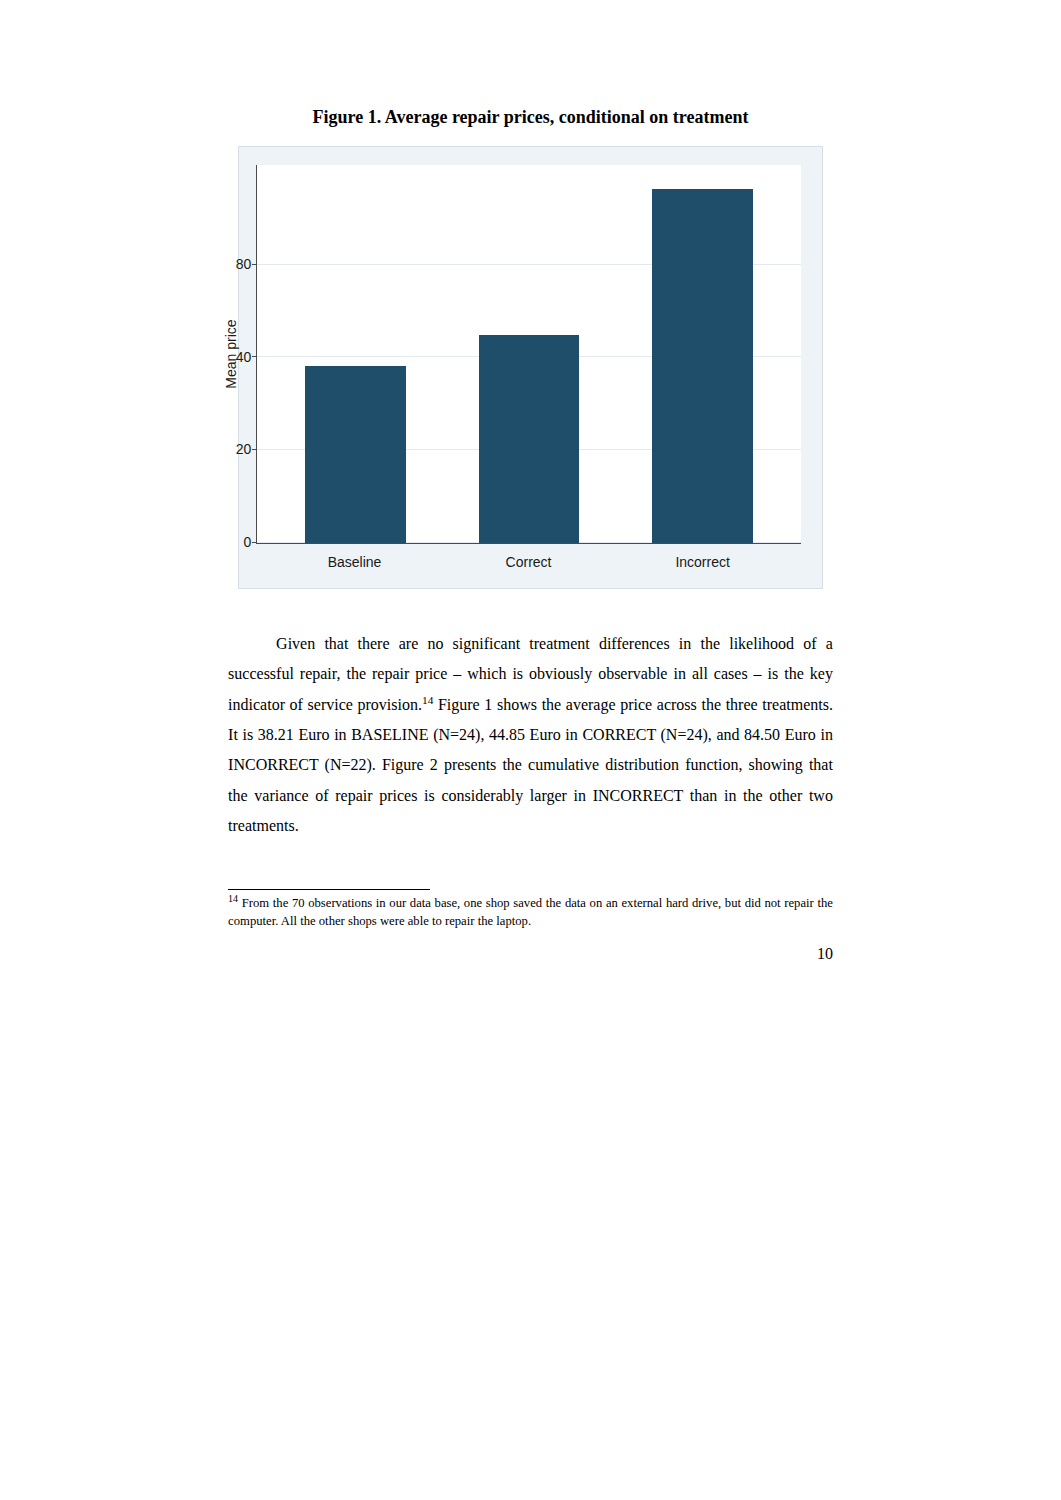Figure 1. Average repair prices, conditional on treatment
Mean price
0
20
40
80
Baseline Correct Incorrect
Given that there are no significant treatment differences in the likelihood of a successful repair, the repair price – which is obviously observable in all cases – is the key indicator of service provision.14 Figure 1 shows the average price across the three treatments. It is 38.21 Euro in BASELINE (N=24), 44.85 Euro in CORRECT (N=24), and 84.50 Euro in INCORRECT (N=22). Figure 2 presents the cumulative distribution function, showing that the variance of repair prices is considerably larger in INCORRECT than in the other two treatments.
14 From the 70 observations in our data base, one shop saved the data on an external hard drive, but did not repair the computer. All the other shops were able to repair the laptop.
10